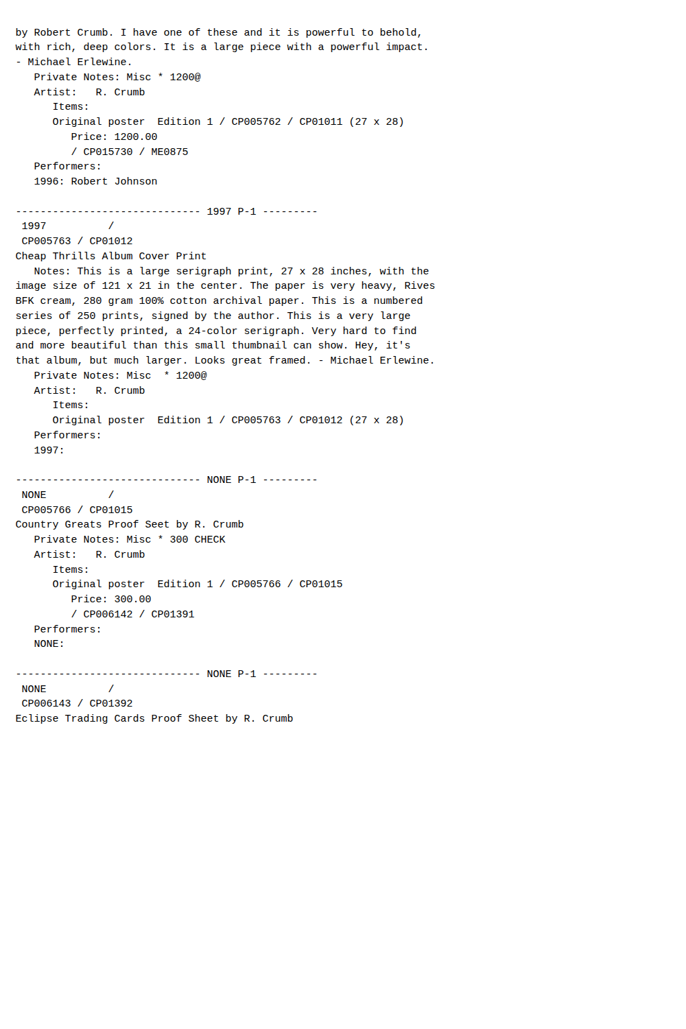by Robert Crumb. I have one of these and it is powerful to behold,
with rich, deep colors. It is a large piece with a powerful impact.
- Michael Erlewine.
   Private Notes: Misc * 1200@
   Artist:   R. Crumb
      Items:
      Original poster  Edition 1 / CP005762 / CP01011 (27 x 28)
         Price: 1200.00
         / CP015730 / ME0875
   Performers:
   1996: Robert Johnson

------------------------------ 1997 P-1 ---------
 1997          / 
 CP005763 / CP01012
Cheap Thrills Album Cover Print
   Notes: This is a large serigraph print, 27 x 28 inches, with the
image size of 121 x 21 in the center. The paper is very heavy, Rives
BFK cream, 280 gram 100% cotton archival paper. This is a numbered
series of 250 prints, signed by the author. This is a very large
piece, perfectly printed, a 24-color serigraph. Very hard to find
and more beautiful than this small thumbnail can show. Hey, it's
that album, but much larger. Looks great framed. - Michael Erlewine.
   Private Notes: Misc  * 1200@
   Artist:   R. Crumb
      Items:
      Original poster  Edition 1 / CP005763 / CP01012 (27 x 28)
   Performers:
   1997:

------------------------------ NONE P-1 ---------
 NONE          / 
 CP005766 / CP01015
Country Greats Proof Seet by R. Crumb
   Private Notes: Misc * 300 CHECK
   Artist:   R. Crumb
      Items:
      Original poster  Edition 1 / CP005766 / CP01015
         Price: 300.00
         / CP006142 / CP01391
   Performers:
   NONE:

------------------------------ NONE P-1 ---------
 NONE          / 
 CP006143 / CP01392
Eclipse Trading Cards Proof Sheet by R. Crumb